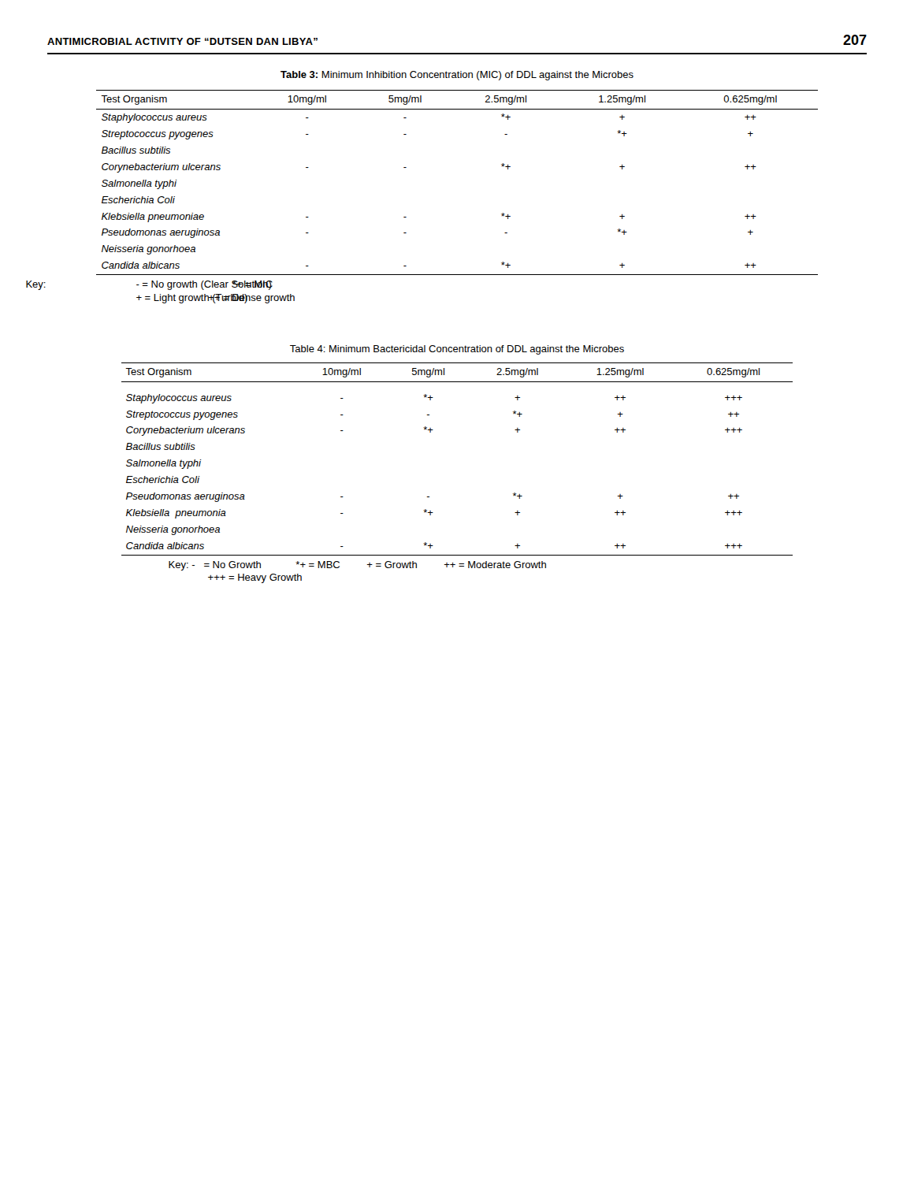ANTIMICROBIAL ACTIVITY OF “DUTSEN DAN LIBYA” 207
Table 3: Minimum Inhibition Concentration (MIC) of DDL against the Microbes
| Test Organism | 10mg/ml | 5mg/ml | 2.5mg/ml | 1.25mg/ml | 0.625mg/ml |
| --- | --- | --- | --- | --- | --- |
| Staphylococcus aureus | - | - | *+ | + | ++ |
| Streptococcus pyogenes | - | - | - | *+ | + |
| Bacillus subtilis | | | | | |
| Corynebacterium ulcerans | - | - | *+ | + | ++ |
| Salmonella typhi | | | | | |
| Escherichia Coli | | | | | |
| Klebsiella pneumoniae | - | - | *+ | + | ++ |
| Pseudomonas aeruginosa | - | - | - | *+ | + |
| Neisseria gonorhoea | | | | | |
| Candida albicans | - | - | *+ | + | ++ |
Key:- = No growth (Clear Solution)*+ = MIC + = Light growth (Turbid)++ = Dense growth
Table 4: Minimum Bactericidal Concentration of DDL against the Microbes
| Test Organism | 10mg/ml | 5mg/ml | 2.5mg/ml | 1.25mg/ml | 0.625mg/ml |
| --- | --- | --- | --- | --- | --- |
| Staphylococcus aureus | - | *+ | + | ++ | +++ |
| Streptococcus pyogenes | - | - | *+ | + | ++ |
| Corynebacterium ulcerans | - | *+ | + | ++ | +++ |
| Bacillus subtilis | | | | | |
| Salmonella typhi | | | | | |
| Escherichia Coli | | | | | |
| Pseudomonas aeruginosa | - | - | *+ | + | ++ |
| Klebsiella pneumonia | - | *+ | + | ++ | +++ |
| Neisseria gonorhoea | | | | | |
| Candida albicans | - | *+ | + | ++ | +++ |
Key: - = No Growth *+ = MBC + = Growth ++ = Moderate Growth
+++ = Heavy Growth